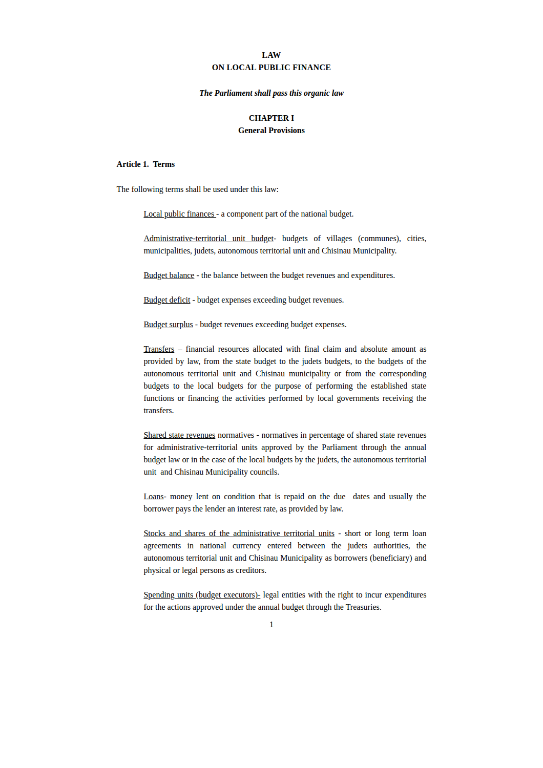LAW
ON LOCAL PUBLIC FINANCE
The Parliament shall pass this organic law
CHAPTER IGeneral Provisions
Article 1. Terms
The following terms shall be used under this law:
Local public finances - a component part of the national budget.
Administrative-territorial unit budget- budgets of villages (communes), cities, municipalities, judets, autonomous territorial unit and Chisinau Municipality.
Budget balance - the balance between the budget revenues and expenditures.
Budget deficit - budget expenses exceeding budget revenues.
Budget surplus - budget revenues exceeding budget expenses.
Transfers – financial resources allocated with final claim and absolute amount as provided by law, from the state budget to the judets budgets, to the budgets of the autonomous territorial unit and Chisinau municipality or from the corresponding budgets to the local budgets for the purpose of performing the established state functions or financing the activities performed by local governments receiving the transfers.
Shared state revenues normatives - normatives in percentage of shared state revenues for administrative-territorial units approved by the Parliament through the annual budget law or in the case of the local budgets by the judets, the autonomous territorial unit and Chisinau Municipality councils.
Loans- money lent on condition that is repaid on the due dates and usually the borrower pays the lender an interest rate, as provided by law.
Stocks and shares of the administrative territorial units - short or long term loan agreements in national currency entered between the judets authorities, the autonomous territorial unit and Chisinau Municipality as borrowers (beneficiary) and physical or legal persons as creditors.
Spending units (budget executors)- legal entities with the right to incur expenditures for the actions approved under the annual budget through the Treasuries.
1